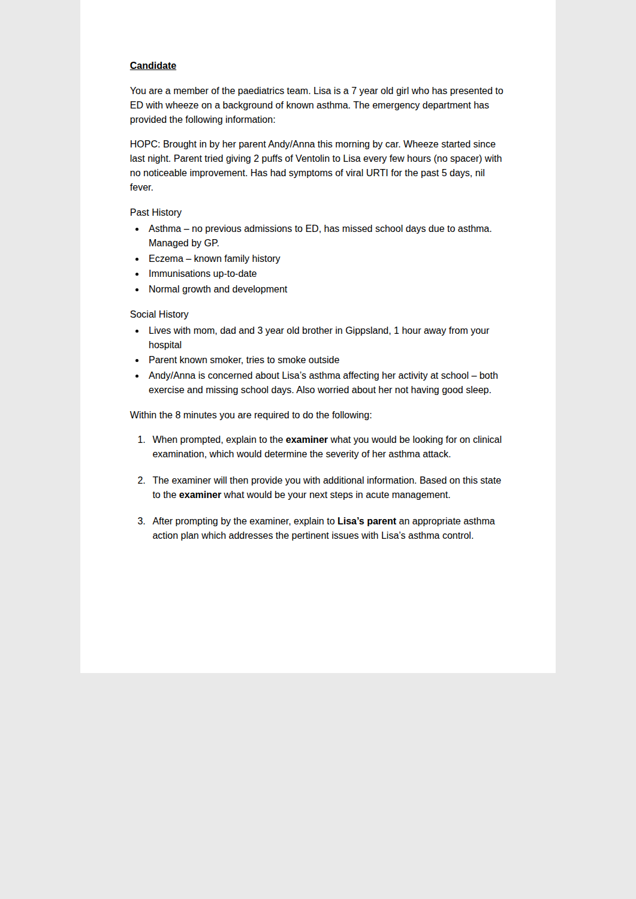Candidate
You are a member of the paediatrics team. Lisa is a 7 year old girl who has presented to ED with wheeze on a background of known asthma. The emergency department has provided the following information:
HOPC: Brought in by her parent Andy/Anna this morning by car. Wheeze started since last night. Parent tried giving 2 puffs of Ventolin to Lisa every few hours (no spacer) with no noticeable improvement. Has had symptoms of viral URTI for the past 5 days, nil fever.
Past History
Asthma – no previous admissions to ED, has missed school days due to asthma. Managed by GP.
Eczema – known family history
Immunisations up-to-date
Normal growth and development
Social History
Lives with mom, dad and 3 year old brother in Gippsland, 1 hour away from your hospital
Parent known smoker, tries to smoke outside
Andy/Anna is concerned about Lisa’s asthma affecting her activity at school – both exercise and missing school days. Also worried about her not having good sleep.
Within the 8 minutes you are required to do the following:
When prompted, explain to the examiner what you would be looking for on clinical examination, which would determine the severity of her asthma attack.
The examiner will then provide you with additional information. Based on this state to the examiner what would be your next steps in acute management.
After prompting by the examiner, explain to Lisa’s parent an appropriate asthma action plan which addresses the pertinent issues with Lisa’s asthma control.